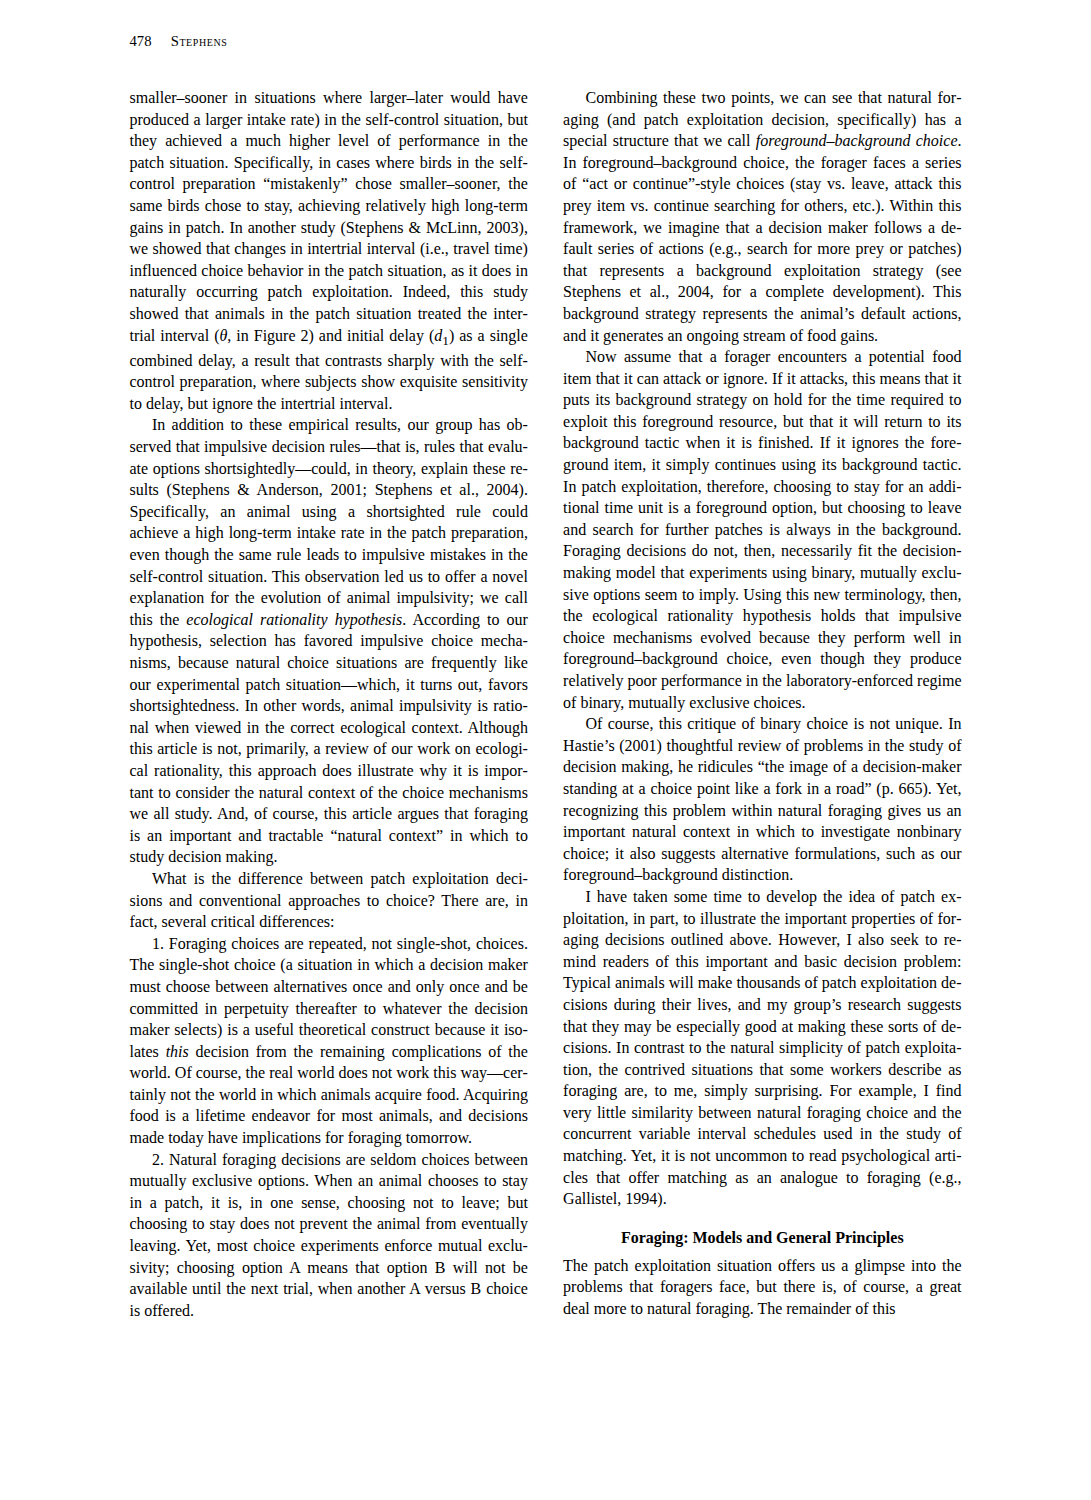478 Stephens
smaller–sooner in situations where larger–later would have produced a larger intake rate) in the self-control situation, but they achieved a much higher level of performance in the patch situation. Specifically, in cases where birds in the self-control preparation “mistakenly” chose smaller–sooner, the same birds chose to stay, achieving relatively high long-term gains in patch. In another study (Stephens & McLinn, 2003), we showed that changes in intertrial interval (i.e., travel time) influenced choice behavior in the patch situation, as it does in naturally occurring patch exploitation. Indeed, this study showed that animals in the patch situation treated the intertrial interval (θ, in Figure 2) and initial delay (d1) as a single combined delay, a result that contrasts sharply with the self-control preparation, where subjects show exquisite sensitivity to delay, but ignore the intertrial interval.
In addition to these empirical results, our group has observed that impulsive decision rules—that is, rules that evaluate options shortsightedly—could, in theory, explain these results (Stephens & Anderson, 2001; Stephens et al., 2004). Specifically, an animal using a shortsighted rule could achieve a high long-term intake rate in the patch preparation, even though the same rule leads to impulsive mistakes in the self-control situation. This observation led us to offer a novel explanation for the evolution of animal impulsivity; we call this the ecological rationality hypothesis. According to our hypothesis, selection has favored impulsive choice mechanisms, because natural choice situations are frequently like our experimental patch situation—which, it turns out, favors shortsightedness. In other words, animal impulsivity is rational when viewed in the correct ecological context. Although this article is not, primarily, a review of our work on ecological rationality, this approach does illustrate why it is important to consider the natural context of the choice mechanisms we all study. And, of course, this article argues that foraging is an important and tractable “natural context” in which to study decision making.
What is the difference between patch exploitation decisions and conventional approaches to choice? There are, in fact, several critical differences:
1. Foraging choices are repeated, not single-shot, choices. The single-shot choice (a situation in which a decision maker must choose between alternatives once and only once and be committed in perpetuity thereafter to whatever the decision maker selects) is a useful theoretical construct because it isolates this decision from the remaining complications of the world. Of course, the real world does not work this way—certainly not the world in which animals acquire food. Acquiring food is a lifetime endeavor for most animals, and decisions made today have implications for foraging tomorrow.
2. Natural foraging decisions are seldom choices between mutually exclusive options. When an animal chooses to stay in a patch, it is, in one sense, choosing not to leave; but choosing to stay does not prevent the animal from eventually leaving. Yet, most choice experiments enforce mutual exclusivity; choosing option A means that option B will not be available until the next trial, when another A versus B choice is offered.
Combining these two points, we can see that natural foraging (and patch exploitation decision, specifically) has a special structure that we call foreground–background choice. In foreground–background choice, the forager faces a series of “act or continue”-style choices (stay vs. leave, attack this prey item vs. continue searching for others, etc.). Within this framework, we imagine that a decision maker follows a default series of actions (e.g., search for more prey or patches) that represents a background exploitation strategy (see Stephens et al., 2004, for a complete development). This background strategy represents the animal’s default actions, and it generates an ongoing stream of food gains.
Now assume that a forager encounters a potential food item that it can attack or ignore. If it attacks, this means that it puts its background strategy on hold for the time required to exploit this foreground resource, but that it will return to its background tactic when it is finished. If it ignores the foreground item, it simply continues using its background tactic. In patch exploitation, therefore, choosing to stay for an additional time unit is a foreground option, but choosing to leave and search for further patches is always in the background. Foraging decisions do not, then, necessarily fit the decision-making model that experiments using binary, mutually exclusive options seem to imply. Using this new terminology, then, the ecological rationality hypothesis holds that impulsive choice mechanisms evolved because they perform well in foreground–background choice, even though they produce relatively poor performance in the laboratory-enforced regime of binary, mutually exclusive choices.
Of course, this critique of binary choice is not unique. In Hastie’s (2001) thoughtful review of problems in the study of decision making, he ridicules “the image of a decision-maker standing at a choice point like a fork in a road” (p. 665). Yet, recognizing this problem within natural foraging gives us an important natural context in which to investigate nonbinary choice; it also suggests alternative formulations, such as our foreground–background distinction.
I have taken some time to develop the idea of patch exploitation, in part, to illustrate the important properties of foraging decisions outlined above. However, I also seek to remind readers of this important and basic decision problem: Typical animals will make thousands of patch exploitation decisions during their lives, and my group’s research suggests that they may be especially good at making these sorts of decisions. In contrast to the natural simplicity of patch exploitation, the contrived situations that some workers describe as foraging are, to me, simply surprising. For example, I find very little similarity between natural foraging choice and the concurrent variable interval schedules used in the study of matching. Yet, it is not uncommon to read psychological articles that offer matching as an analogue to foraging (e.g., Gallistel, 1994).
Foraging: Models and General Principles
The patch exploitation situation offers us a glimpse into the problems that foragers face, but there is, of course, a great deal more to natural foraging. The remainder of this